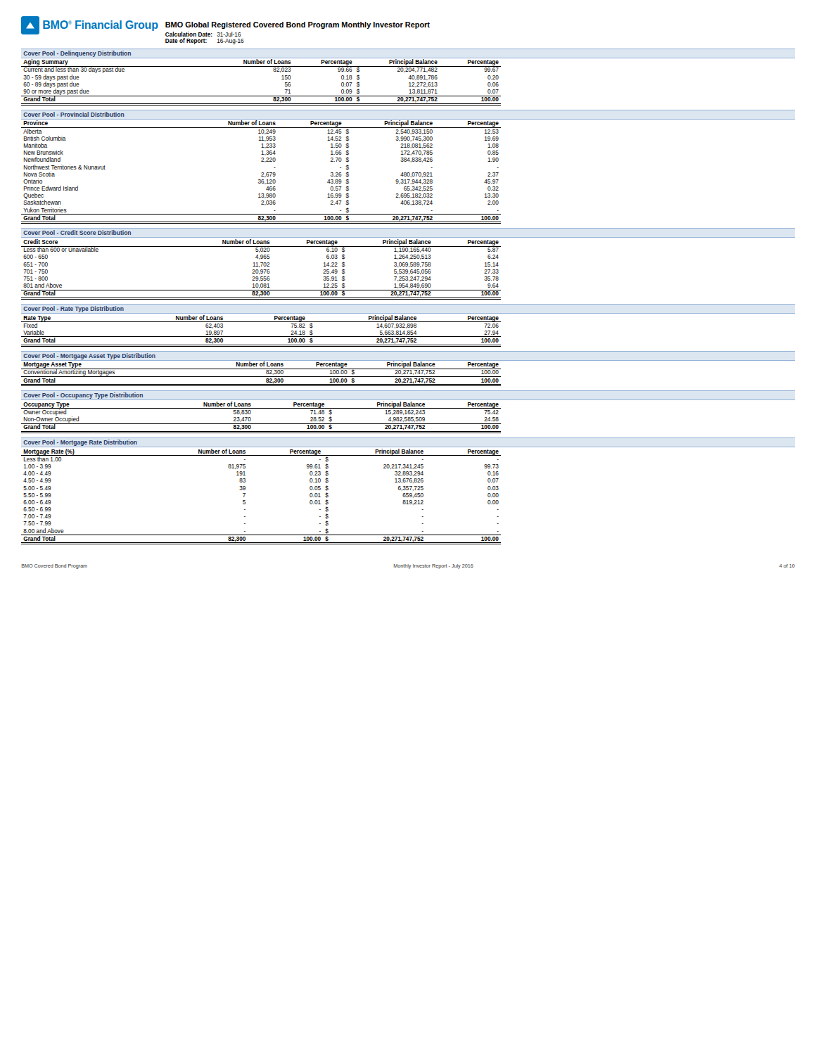BMO® Financial Group
BMO Global Registered Covered Bond Program Monthly Investor Report
| Calculation Date: | 31-Jul-16 |
| Date of Report: | 16-Aug-16 |
Cover Pool - Delinquency Distribution
| Aging Summary | Number of Loans | Percentage | Principal Balance | Percentage |
| --- | --- | --- | --- | --- |
| Current and less than 30 days past due | 82,023 | 99.66 | $ | 20,204,771,482 | 99.67 |
| 30 - 59 days past due | 150 | 0.18 | $ | 40,891,786 | 0.20 |
| 60 - 89 days past due | 56 | 0.07 | $ | 12,272,613 | 0.06 |
| 90 or more days past due | 71 | 0.09 | $ | 13,811,871 | 0.07 |
| Grand Total | 82,300 | 100.00 | $ | 20,271,747,752 | 100.00 |
Cover Pool - Provincial Distribution
| Province | Number of Loans | Percentage | Principal Balance | Percentage |
| --- | --- | --- | --- | --- |
| Alberta | 10,249 | 12.45 | $ | 2,540,933,150 | 12.53 |
| British Columbia | 11,953 | 14.52 | $ | 3,990,745,300 | 19.69 |
| Manitoba | 1,233 | 1.50 | $ | 218,081,562 | 1.08 |
| New Brunswick | 1,364 | 1.66 | $ | 172,470,785 | 0.85 |
| Newfoundland | 2,220 | 2.70 | $ | 384,838,426 | 1.90 |
| Northwest Territories & Nunavut | - | - | $ | - | - |
| Nova Scotia | 2,679 | 3.26 | $ | 480,070,921 | 2.37 |
| Ontario | 36,120 | 43.89 | $ | 9,317,944,328 | 45.97 |
| Prince Edward Island | 466 | 0.57 | $ | 65,342,525 | 0.32 |
| Quebec | 13,980 | 16.99 | $ | 2,695,182,032 | 13.30 |
| Saskatchewan | 2,036 | 2.47 | $ | 406,138,724 | 2.00 |
| Yukon Territories | - | - | $ | - | - |
| Grand Total | 82,300 | 100.00 | $ | 20,271,747,752 | 100.00 |
Cover Pool - Credit Score Distribution
| Credit Score | Number of Loans | Percentage | Principal Balance | Percentage |
| --- | --- | --- | --- | --- |
| Less than 600 or Unavailable | 5,020 | 6.10 | $ | 1,190,165,440 | 5.87 |
| 600 - 650 | 4,965 | 6.03 | $ | 1,264,250,513 | 6.24 |
| 651 - 700 | 11,702 | 14.22 | $ | 3,069,589,758 | 15.14 |
| 701 - 750 | 20,976 | 25.49 | $ | 5,539,645,056 | 27.33 |
| 751 - 800 | 29,556 | 35.91 | $ | 7,253,247,294 | 35.78 |
| 801 and Above | 10,081 | 12.25 | $ | 1,954,849,690 | 9.64 |
| Grand Total | 82,300 | 100.00 | $ | 20,271,747,752 | 100.00 |
Cover Pool - Rate Type Distribution
| Rate Type | Number of Loans | Percentage | Principal Balance | Percentage |
| --- | --- | --- | --- | --- |
| Fixed | 62,403 | 75.82 | $ | 14,607,932,898 | 72.06 |
| Variable | 19,897 | 24.18 | $ | 5,663,814,854 | 27.94 |
| Grand Total | 82,300 | 100.00 | $ | 20,271,747,752 | 100.00 |
Cover Pool - Mortgage Asset Type Distribution
| Mortgage Asset Type | Number of Loans | Percentage | Principal Balance | Percentage |
| --- | --- | --- | --- | --- |
| Conventional Amortizing Mortgages | 82,300 | 100.00 | $ | 20,271,747,752 | 100.00 |
| Grand Total | 82,300 | 100.00 | $ | 20,271,747,752 | 100.00 |
Cover Pool - Occupancy Type Distribution
| Occupancy Type | Number of Loans | Percentage | Principal Balance | Percentage |
| --- | --- | --- | --- | --- |
| Owner Occupied | 58,830 | 71.48 | $ | 15,289,162,243 | 75.42 |
| Non-Owner Occupied | 23,470 | 28.52 | $ | 4,982,585,509 | 24.58 |
| Grand Total | 82,300 | 100.00 | $ | 20,271,747,752 | 100.00 |
Cover Pool - Mortgage Rate Distribution
| Mortgage Rate (%) | Number of Loans | Percentage | Principal Balance | Percentage |
| --- | --- | --- | --- | --- |
| Less than 1.00 | - | - | $ | - | - |
| 1.00 - 3.99 | 81,975 | 99.61 | $ | 20,217,341,245 | 99.73 |
| 4.00 - 4.49 | 191 | 0.23 | $ | 32,893,294 | 0.16 |
| 4.50 - 4.99 | 83 | 0.10 | $ | 13,676,826 | 0.07 |
| 5.00 - 5.49 | 39 | 0.05 | $ | 6,357,725 | 0.03 |
| 5.50 - 5.99 | 7 | 0.01 | $ | 659,450 | 0.00 |
| 6.00 - 6.49 | 5 | 0.01 | $ | 819,212 | 0.00 |
| 6.50 - 6.99 | - | - | $ | - | - |
| 7.00 - 7.49 | - | - | $ | - | - |
| 7.50 - 7.99 | - | - | $ | - | - |
| 8.00 and Above | - | - | $ | - | - |
| Grand Total | 82,300 | 100.00 | $ | 20,271,747,752 | 100.00 |
BMO Covered Bond Program
Monthly Investor Report - July 2016
4 of 10